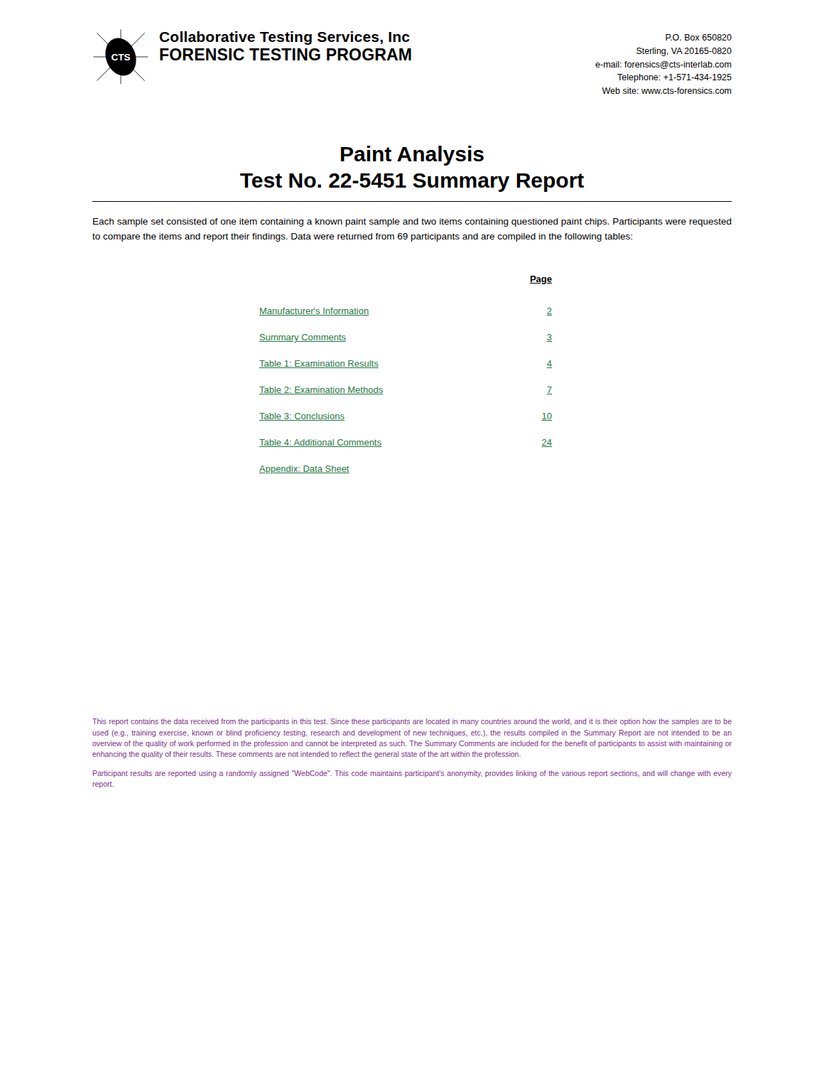CTS
Collaborative Testing Services, Inc
FORENSIC TESTING PROGRAM
P.O. Box 650820
Sterling, VA 20165-0820
e-mail: forensics@cts-interlab.com
Telephone: +1-571-434-1925
Web site: www.cts-forensics.com
Paint Analysis
Test No. 22-5451 Summary Report
Each sample set consisted of one item containing a known paint sample and two items containing questioned paint chips. Participants were requested to compare the items and report their findings. Data were returned from 69 participants and are compiled in the following tables:
Page
| Manufacturer's Information | 2 |
| Summary Comments | 3 |
| Table 1: Examination Results | 4 |
| Table 2: Examination Methods | 7 |
| Table 3: Conclusions | 10 |
| Table 4: Additional Comments | 24 |
| Appendix: Data Sheet | |
This report contains the data received from the participants in this test. Since these participants are located in many countries around the world, and it is their option how the samples are to be used (e.g., training exercise, known or blind proficiency testing, research and development of new techniques, etc.), the results compiled in the Summary Report are not intended to be an overview of the quality of work performed in the profession and cannot be interpreted as such. The Summary Comments are included for the benefit of participants to assist with maintaining or enhancing the quality of their results. These comments are not intended to reflect the general state of the art within the profession.
Participant results are reported using a randomly assigned "WebCode". This code maintains participant's anonymity, provides linking of the various report sections, and will change with every report.